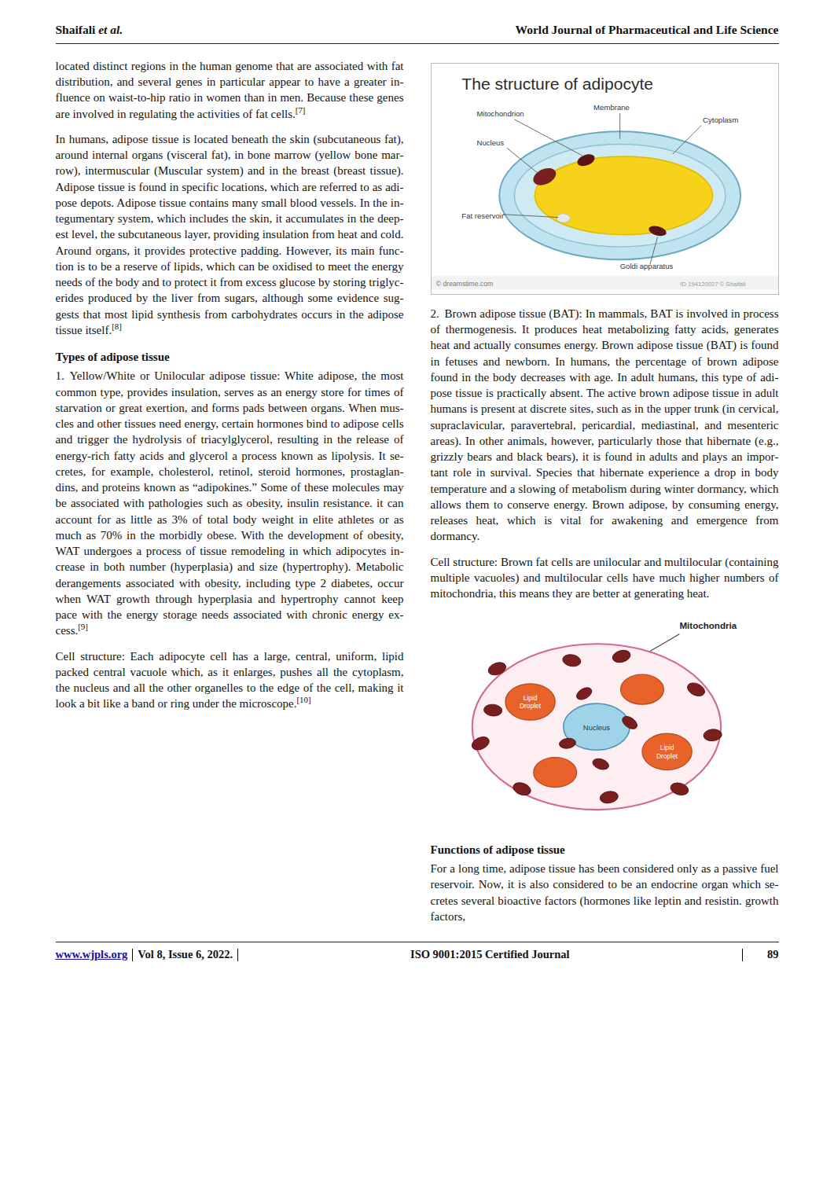Shaifali et al.
World Journal of Pharmaceutical and Life Science
located distinct regions in the human genome that are associated with fat distribution, and several genes in particular appear to have a greater influence on waist-to-hip ratio in women than in men. Because these genes are involved in regulating the activities of fat cells.[7]
In humans, adipose tissue is located beneath the skin (subcutaneous fat), around internal organs (visceral fat), in bone marrow (yellow bone marrow), intermuscular (Muscular system) and in the breast (breast tissue). Adipose tissue is found in specific locations, which are referred to as adipose depots. Adipose tissue contains many small blood vessels. In the integumentary system, which includes the skin, it accumulates in the deepest level, the subcutaneous layer, providing insulation from heat and cold. Around organs, it provides protective padding. However, its main function is to be a reserve of lipids, which can be oxidised to meet the energy needs of the body and to protect it from excess glucose by storing triglycerides produced by the liver from sugars, although some evidence suggests that most lipid synthesis from carbohydrates occurs in the adipose tissue itself.[8]
Types of adipose tissue
1. Yellow/White or Unilocular adipose tissue: White adipose, the most common type, provides insulation, serves as an energy store for times of starvation or great exertion, and forms pads between organs. When muscles and other tissues need energy, certain hormones bind to adipose cells and trigger the hydrolysis of triacylglycerol, resulting in the release of energy-rich fatty acids and glycerol a process known as lipolysis. It secretes, for example, cholesterol, retinol, steroid hormones, prostaglandins, and proteins known as “adipokines.” Some of these molecules may be associated with pathologies such as obesity, insulin resistance. it can account for as little as 3% of total body weight in elite athletes or as much as 70% in the morbidly obese. With the development of obesity, WAT undergoes a process of tissue remodeling in which adipocytes increase in both number (hyperplasia) and size (hypertrophy). Metabolic derangements associated with obesity, including type 2 diabetes, occur when WAT growth through hyperplasia and hypertrophy cannot keep pace with the energy storage needs associated with chronic energy excess.[9]
Cell structure: Each adipocyte cell has a large, central, uniform, lipid packed central vacuole which, as it enlarges, pushes all the cytoplasm, the nucleus and all the other organelles to the edge of the cell, making it look a bit like a band or ring under the microscope.[10]
The structure of adipocyte Mitochondrion Membrane Cytoplasm Nucleus Fat reservoir Goldi apparatus © dreamstime.com ID 194120027 © Shaifali
2. Brown adipose tissue (BAT): In mammals, BAT is involved in process of thermogenesis. It produces heat metabolizing fatty acids, generates heat and actually consumes energy. Brown adipose tissue (BAT) is found in fetuses and newborn. In humans, the percentage of brown adipose found in the body decreases with age. In adult humans, this type of adipose tissue is practically absent. The active brown adipose tissue in adult humans is present at discrete sites, such as in the upper trunk (in cervical, supraclavicular, paravertebral, pericardial, mediastinal, and mesenteric areas). In other animals, however, particularly those that hibernate (e.g., grizzly bears and black bears), it is found in adults and plays an important role in survival. Species that hibernate experience a drop in body temperature and a slowing of metabolism during winter dormancy, which allows them to conserve energy. Brown adipose, by consuming energy, releases heat, which is vital for awakening and emergence from dormancy.
Cell structure: Brown fat cells are unilocular and multilocular (containing multiple vacuoles) and multilocular cells have much higher numbers of mitochondria, this means they are better at generating heat.
Mitochondria Nucleus Lipid Droplet Lipid Droplet
Functions of adipose tissue
For a long time, adipose tissue has been considered only as a passive fuel reservoir. Now, it is also considered to be an endocrine organ which secretes several bioactive factors (hormones like leptin and resistin. growth factors,
www.wjpls.org Vol 8, Issue 6, 2022. ISO 9001:2015 Certified Journal 89